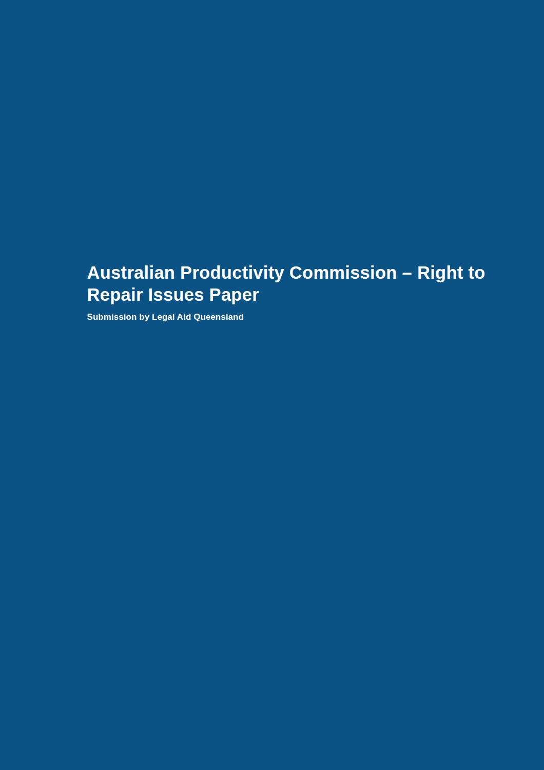Australian Productivity Commission – Right to Repair Issues Paper
Submission by Legal Aid Queensland